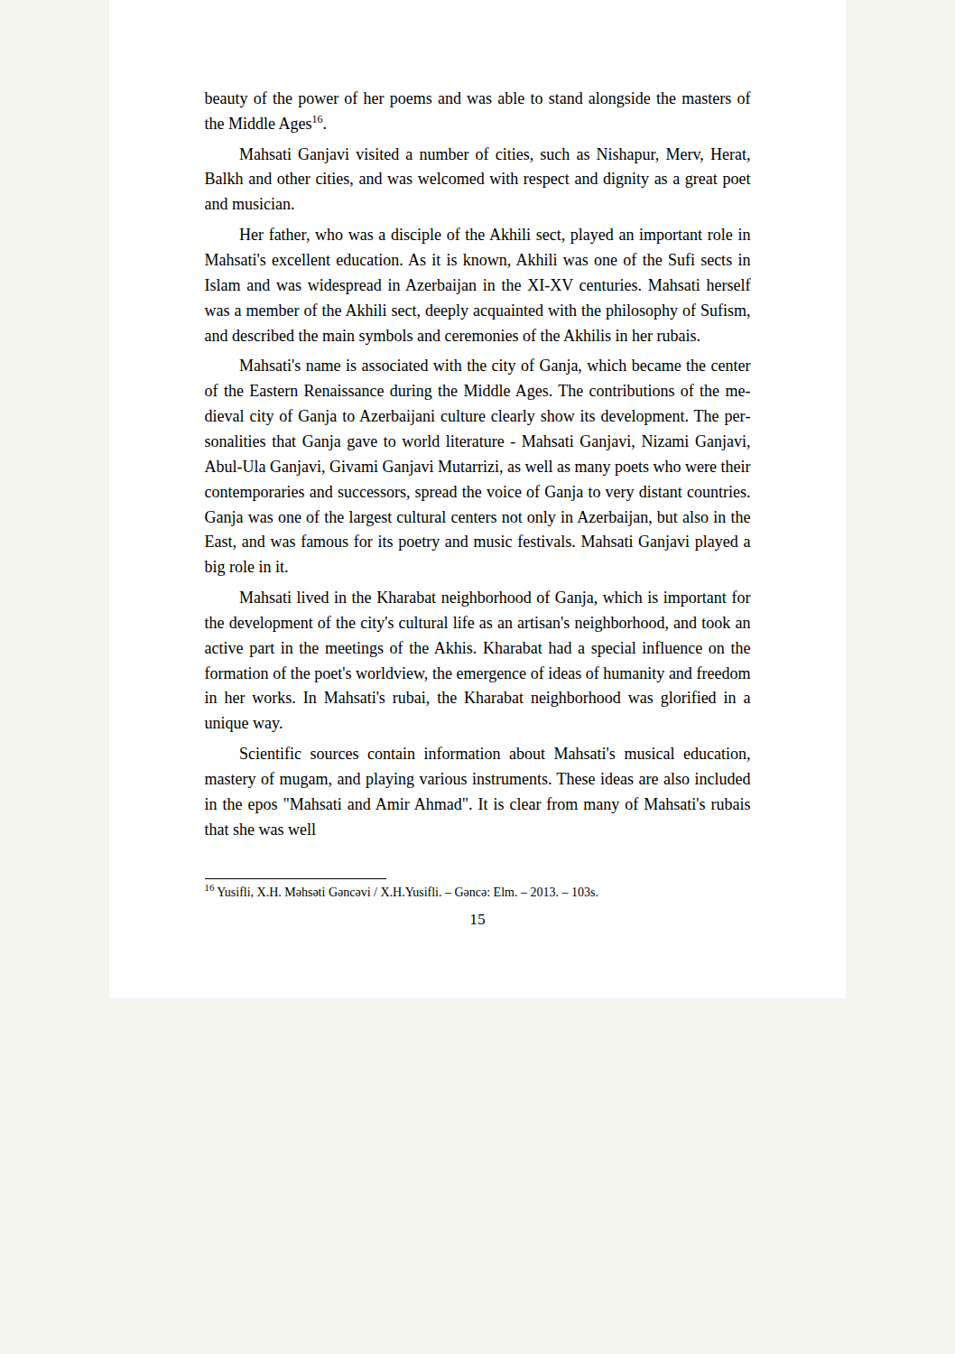beauty of the power of her poems and was able to stand alongside the masters of the Middle Ages16.
Mahsati Ganjavi visited a number of cities, such as Nishapur, Merv, Herat, Balkh and other cities, and was welcomed with respect and dignity as a great poet and musician.
Her father, who was a disciple of the Akhili sect, played an important role in Mahsati's excellent education. As it is known, Akhili was one of the Sufi sects in Islam and was widespread in Azerbaijan in the XI-XV centuries. Mahsati herself was a member of the Akhili sect, deeply acquainted with the philosophy of Sufism, and described the main symbols and ceremonies of the Akhilis in her rubais.
Mahsati's name is associated with the city of Ganja, which became the center of the Eastern Renaissance during the Middle Ages. The contributions of the medieval city of Ganja to Azerbaijani culture clearly show its development. The personalities that Ganja gave to world literature - Mahsati Ganjavi, Nizami Ganjavi, Abul-Ula Ganjavi, Givami Ganjavi Mutarrizi, as well as many poets who were their contemporaries and successors, spread the voice of Ganja to very distant countries. Ganja was one of the largest cultural centers not only in Azerbaijan, but also in the East, and was famous for its poetry and music festivals. Mahsati Ganjavi played a big role in it.
Mahsati lived in the Kharabat neighborhood of Ganja, which is important for the development of the city's cultural life as an artisan's neighborhood, and took an active part in the meetings of the Akhis. Kharabat had a special influence on the formation of the poet's worldview, the emergence of ideas of humanity and freedom in her works. In Mahsati's rubai, the Kharabat neighborhood was glorified in a unique way.
Scientific sources contain information about Mahsati's musical education, mastery of mugam, and playing various instruments. These ideas are also included in the epos "Mahsati and Amir Ahmad". It is clear from many of Mahsati's rubais that she was well
16 Yusifli, X.H. Məhsəti Gəncəvi / X.H.Yusifli. – Gəncə: Elm. – 2013. – 103s.
15